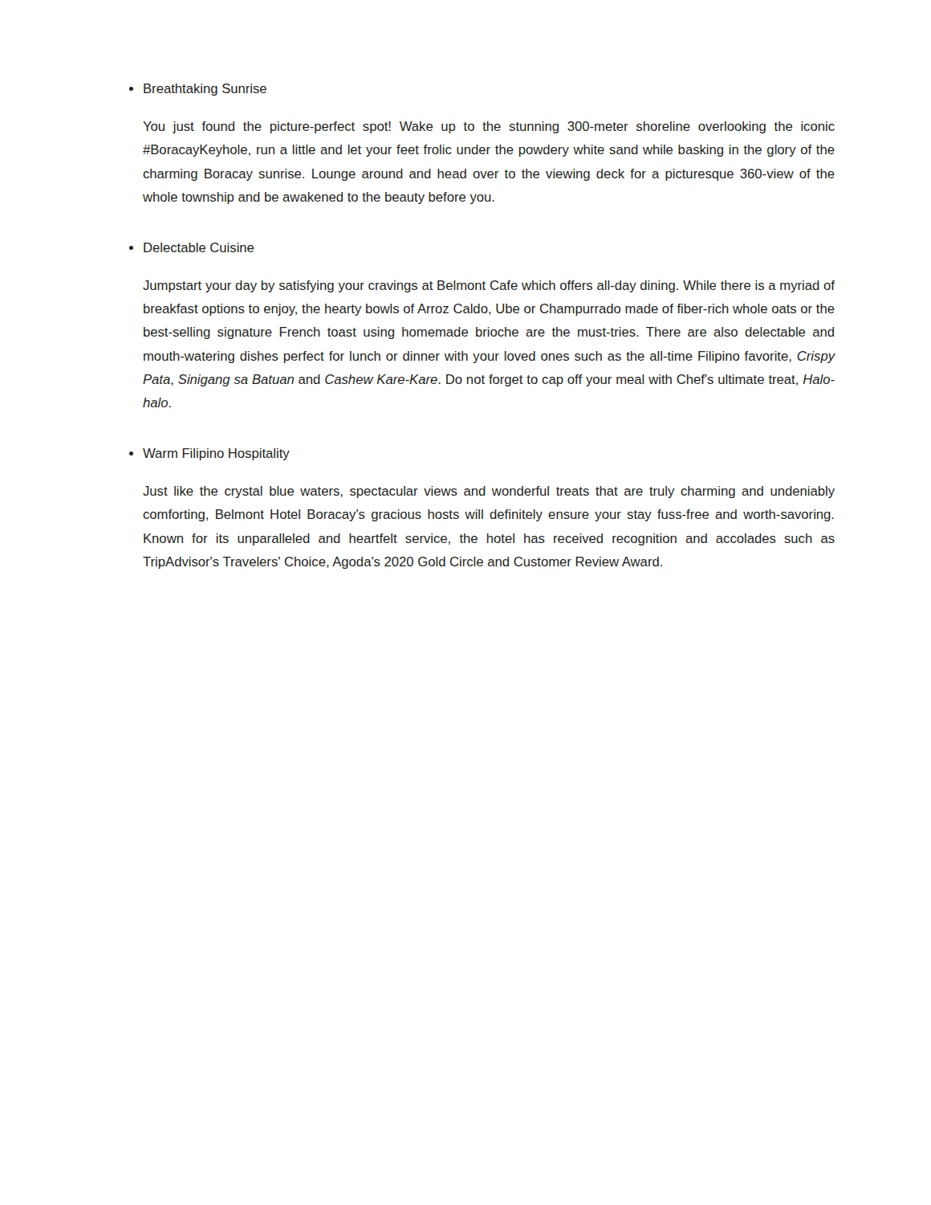Breathtaking Sunrise
You just found the picture-perfect spot! Wake up to the stunning 300-meter shoreline overlooking the iconic #BoracayKeyhole, run a little and let your feet frolic under the powdery white sand while basking in the glory of the charming Boracay sunrise. Lounge around and head over to the viewing deck for a picturesque 360-view of the whole township and be awakened to the beauty before you.
Delectable Cuisine
Jumpstart your day by satisfying your cravings at Belmont Cafe which offers all-day dining. While there is a myriad of breakfast options to enjoy, the hearty bowls of Arroz Caldo, Ube or Champurrado made of fiber-rich whole oats or the best-selling signature French toast using homemade brioche are the must-tries. There are also delectable and mouth-watering dishes perfect for lunch or dinner with your loved ones such as the all-time Filipino favorite, Crispy Pata, Sinigang sa Batuan and Cashew Kare-Kare. Do not forget to cap off your meal with Chef's ultimate treat, Halo-halo.
Warm Filipino Hospitality
Just like the crystal blue waters, spectacular views and wonderful treats that are truly charming and undeniably comforting, Belmont Hotel Boracay's gracious hosts will definitely ensure your stay fuss-free and worth-savoring. Known for its unparalleled and heartfelt service, the hotel has received recognition and accolades such as TripAdvisor's Travelers' Choice, Agoda's 2020 Gold Circle and Customer Review Award.